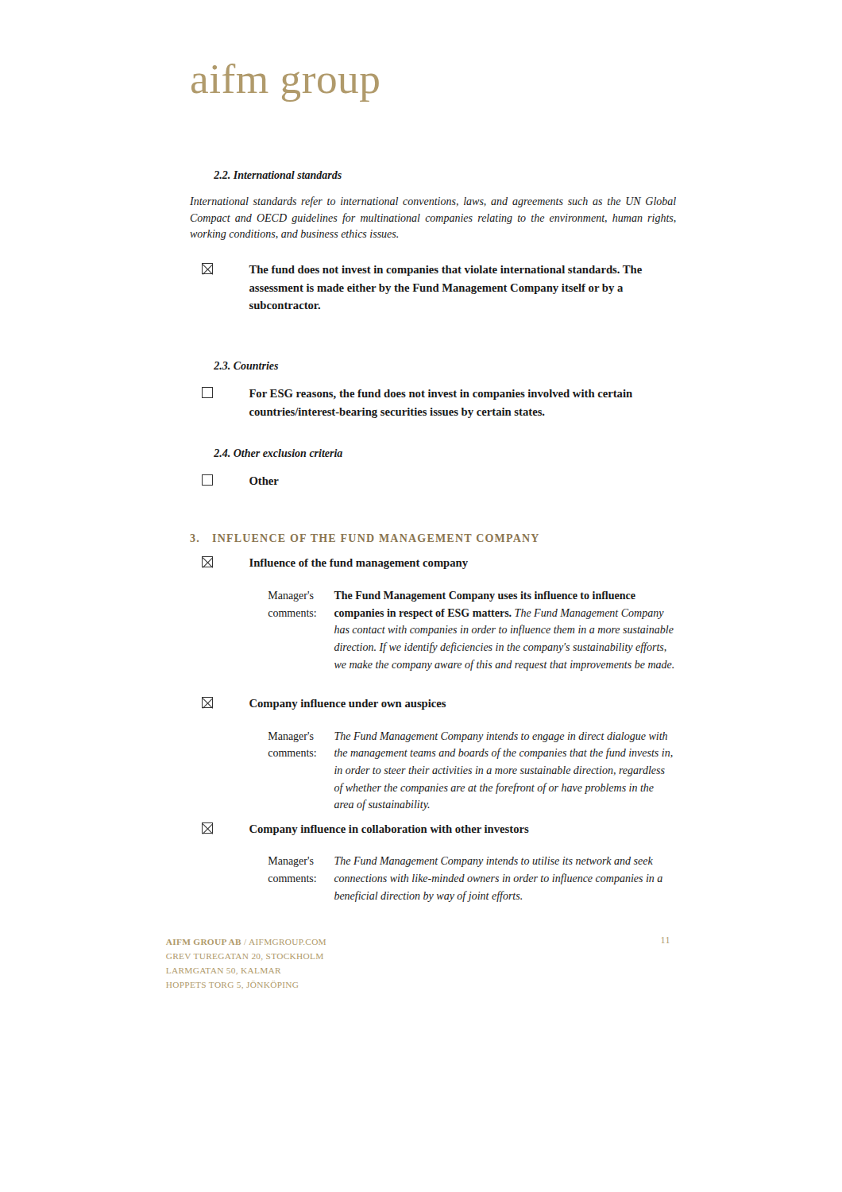aifm group
2.2. International standards
International standards refer to international conventions, laws, and agreements such as the UN Global Compact and OECD guidelines for multinational companies relating to the environment, human rights, working conditions, and business ethics issues.
The fund does not invest in companies that violate international standards. The assessment is made either by the Fund Management Company itself or by a subcontractor.
2.3. Countries
For ESG reasons, the fund does not invest in companies involved with certain countries/interest-bearing securities issues by certain states.
2.4. Other exclusion criteria
Other
3. Influence of the Fund Management Company
Influence of the fund management company
Manager's comments:
The Fund Management Company uses its influence to influence companies in respect of ESG matters. The Fund Management Company has contact with companies in order to influence them in a more sustainable direction. If we identify deficiencies in the company's sustainability efforts, we make the company aware of this and request that improvements be made.
Company influence under own auspices
Manager's comments:
The Fund Management Company intends to engage in direct dialogue with the management teams and boards of the companies that the fund invests in, in order to steer their activities in a more sustainable direction, regardless of whether the companies are at the forefront of or have problems in the area of sustainability.
Company influence in collaboration with other investors
Manager's comments:
The Fund Management Company intends to utilise its network and seek connections with like-minded owners in order to influence companies in a beneficial direction by way of joint efforts.
AIFM GROUP AB / AIFMGROUP.COM
GREV TUREGATAN 20, STOCKHOLM
LARMGATAN 50, KALMAR
HOPPETS TORG 5, JÖNKÖPING
11